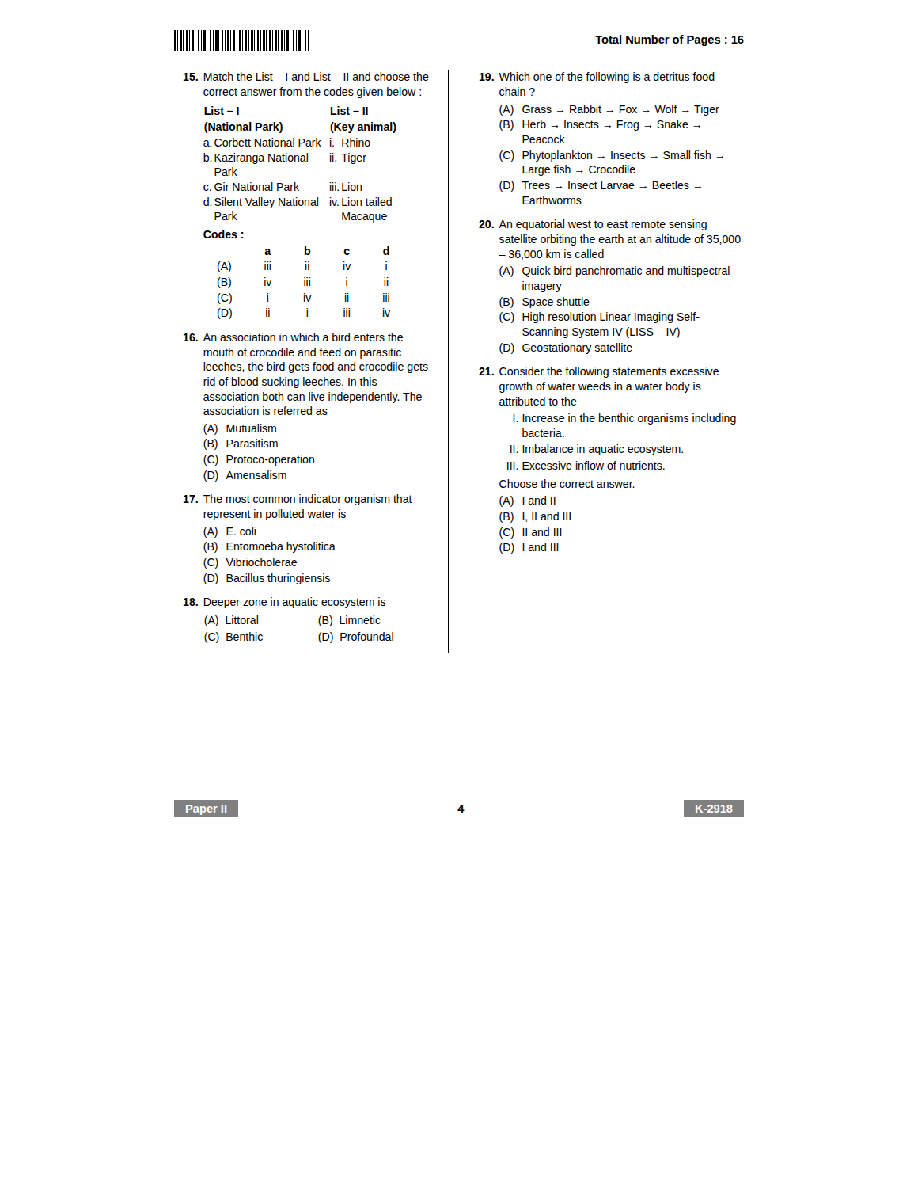Total Number of Pages : 16
15.
Match the List – I and List – II and choose the correct answer from the codes given below :
| List – I | List – II |
| --- | --- |
| (National Park) | (Key animal) |
| a. | Corbett National Park | i. | Rhino |
| b. | Kaziranga National Park | ii. | Tiger |
| c. | Gir National Park | iii. | Lion |
| d. | Silent Valley National Park | iv. | Lion tailed Macaque |
Codes :
| | a | b | c | d |
| --- | --- | --- | --- | --- |
| (A) | iii | ii | iv | i |
| (B) | iv | iii | i | ii |
| (C) | i | iv | ii | iii |
| (D) | ii | i | iii | iv |
16.
An association in which a bird enters the mouth of crocodile and feed on parasitic leeches, the bird gets food and crocodile gets rid of blood sucking leeches. In this association both can live independently. The association is referred as
(A) Mutualism
(B) Parasitism
(C) Protoco-operation
(D) Amensalism
17.
The most common indicator organism that represent in polluted water is
(A) E. coli
(B) Entomoeba hystolitica
(C) Vibriocholerae
(D) Bacillus thuringiensis
18.
Deeper zone in aquatic ecosystem is
| (A) Littoral | (B) Limnetic |
| (C) Benthic | (D) Profoundal |
19.
Which one of the following is a detritus food chain ?
(A) Grass → Rabbit → Fox → Wolf → Tiger
(B) Herb → Insects → Frog → Snake → Peacock
(C) Phytoplankton → Insects → Small fish → Large fish → Crocodile
(D) Trees → Insect Larvae → Beetles → Earthworms
20.
An equatorial west to east remote sensing satellite orbiting the earth at an altitude of 35,000 – 36,000 km is called
(A) Quick bird panchromatic and multispectral imagery
(B) Space shuttle
(C) High resolution Linear Imaging Self-Scanning System IV (LISS – IV)
(D) Geostationary satellite
21.
Consider the following statements excessive growth of water weeds in a water body is attributed to the
Increase in the benthic organisms including bacteria.
Imbalance in aquatic ecosystem.
Excessive inflow of nutrients.
Choose the correct answer.
(A) I and II
(B) I, II and III
(C) II and III
(D) I and III
Paper II
4
K-2918